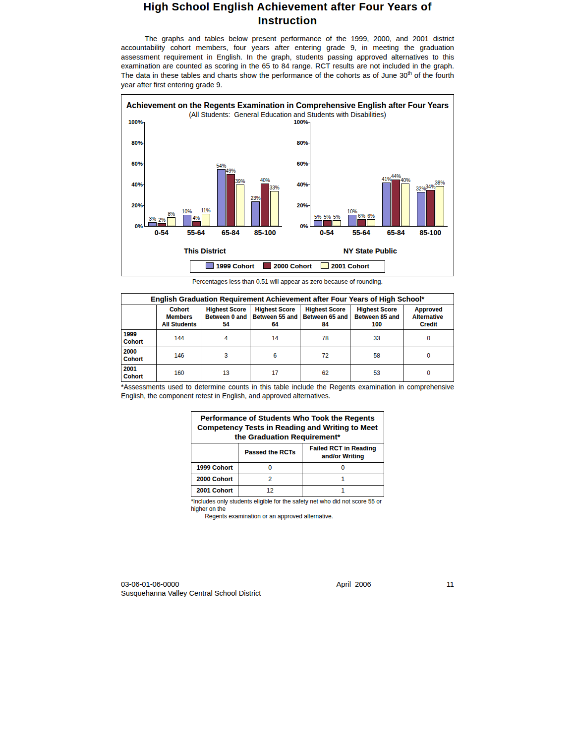High School English Achievement after Four Years of Instruction
The graphs and tables below present performance of the 1999, 2000, and 2001 district accountability cohort members, four years after entering grade 9, in meeting the graduation assessment requirement in English. In the graph, students passing approved alternatives to this examination are counted as scoring in the 65 to 84 range. RCT results are not included in the graph. The data in these tables and charts show the performance of the cohorts as of June 30th of the fourth year after first entering grade 9.
Achievement on the Regents Examination in Comprehensive English after Four Years
(All Students: General Education and Students with Disabilities)
100%
80%
60%
40%
20%
0%
3%
2%
8%
10%
4%
11%
54%
49%
39%
23%
40%
33%
0-54
55-64
65-84
85-100
This District
100%
80%
60%
40%
20%
0%
5%
5%
5%
10%
6%
6%
41%
44%
40%
32%
34%
38%
0-54
55-64
65-84
85-100
NY State Public
1999 Cohort 2000 Cohort 2001 Cohort
Percentages less than 0.51 will appear as zero because of rounding.
English Graduation Requirement Achievement after Four Years of High School*
| | Cohort Members All Students | Highest Score Between 0 and 54 | Highest Score Between 55 and 64 | Highest Score Between 65 and 84 | Highest Score Between 85 and 100 | Approved Alternative Credit |
| --- | --- | --- | --- | --- | --- | --- |
| 1999 Cohort | 144 | 4 | 14 | 78 | 33 | 0 |
| 2000 Cohort | 146 | 3 | 6 | 72 | 58 | 0 |
| 2001 Cohort | 160 | 13 | 17 | 62 | 53 | 0 |
*Assessments used to determine counts in this table include the Regents examination in comprehensive English, the component retest in English, and approved alternatives.
Performance of Students Who Took the Regents Competency Tests in Reading and Writing to Meet the Graduation Requirement*
| | Passed the RCTs | Failed RCT in Reading and/or Writing |
| --- | --- | --- |
| 1999 Cohort | 0 | 0 |
| 2000 Cohort | 2 | 1 |
| 2001 Cohort | 12 | 1 |
*Includes only students eligible for the safety net who did not score 55 or higher on the Regents examination or an approved alternative.
03-06-01-06-0000 Susquehanna Valley Central School District
April 2006
11